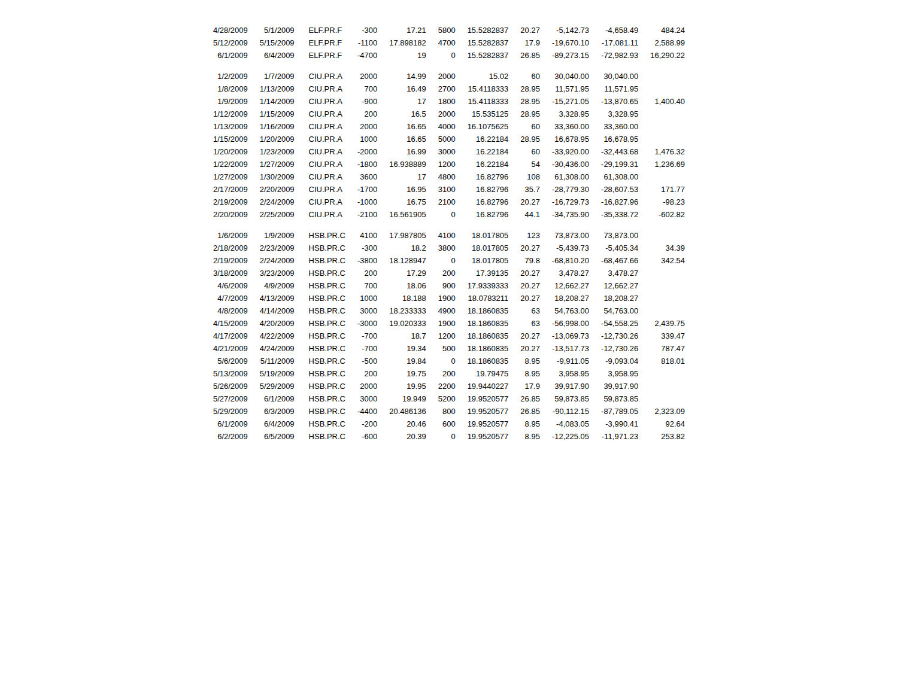| 4/28/2009 | 5/1/2009 | ELF.PR.F | -300 | 17.21 | 5800 | 15.5282837 | 20.27 | -5,142.73 | -4,658.49 | 484.24 |
| 5/12/2009 | 5/15/2009 | ELF.PR.F | -1100 | 17.898182 | 4700 | 15.5282837 | 17.9 | -19,670.10 | -17,081.11 | 2,588.99 |
| 6/1/2009 | 6/4/2009 | ELF.PR.F | -4700 | 19 | 0 | 15.5282837 | 26.85 | -89,273.15 | -72,982.93 | 16,290.22 |
| 1/2/2009 | 1/7/2009 | CIU.PR.A | 2000 | 14.99 | 2000 | 15.02 | 60 | 30,040.00 | 30,040.00 | |
| 1/8/2009 | 1/13/2009 | CIU.PR.A | 700 | 16.49 | 2700 | 15.4118333 | 28.95 | 11,571.95 | 11,571.95 | |
| 1/9/2009 | 1/14/2009 | CIU.PR.A | -900 | 17 | 1800 | 15.4118333 | 28.95 | -15,271.05 | -13,870.65 | 1,400.40 |
| 1/12/2009 | 1/15/2009 | CIU.PR.A | 200 | 16.5 | 2000 | 15.535125 | 28.95 | 3,328.95 | 3,328.95 | |
| 1/13/2009 | 1/16/2009 | CIU.PR.A | 2000 | 16.65 | 4000 | 16.1075625 | 60 | 33,360.00 | 33,360.00 | |
| 1/15/2009 | 1/20/2009 | CIU.PR.A | 1000 | 16.65 | 5000 | 16.22184 | 28.95 | 16,678.95 | 16,678.95 | |
| 1/20/2009 | 1/23/2009 | CIU.PR.A | -2000 | 16.99 | 3000 | 16.22184 | 60 | -33,920.00 | -32,443.68 | 1,476.32 |
| 1/22/2009 | 1/27/2009 | CIU.PR.A | -1800 | 16.938889 | 1200 | 16.22184 | 54 | -30,436.00 | -29,199.31 | 1,236.69 |
| 1/27/2009 | 1/30/2009 | CIU.PR.A | 3600 | 17 | 4800 | 16.82796 | 108 | 61,308.00 | 61,308.00 | |
| 2/17/2009 | 2/20/2009 | CIU.PR.A | -1700 | 16.95 | 3100 | 16.82796 | 35.7 | -28,779.30 | -28,607.53 | 171.77 |
| 2/19/2009 | 2/24/2009 | CIU.PR.A | -1000 | 16.75 | 2100 | 16.82796 | 20.27 | -16,729.73 | -16,827.96 | -98.23 |
| 2/20/2009 | 2/25/2009 | CIU.PR.A | -2100 | 16.561905 | 0 | 16.82796 | 44.1 | -34,735.90 | -35,338.72 | -602.82 |
| 1/6/2009 | 1/9/2009 | HSB.PR.C | 4100 | 17.987805 | 4100 | 18.017805 | 123 | 73,873.00 | 73,873.00 | |
| 2/18/2009 | 2/23/2009 | HSB.PR.C | -300 | 18.2 | 3800 | 18.017805 | 20.27 | -5,439.73 | -5,405.34 | 34.39 |
| 2/19/2009 | 2/24/2009 | HSB.PR.C | -3800 | 18.128947 | 0 | 18.017805 | 79.8 | -68,810.20 | -68,467.66 | 342.54 |
| 3/18/2009 | 3/23/2009 | HSB.PR.C | 200 | 17.29 | 200 | 17.39135 | 20.27 | 3,478.27 | 3,478.27 | |
| 4/6/2009 | 4/9/2009 | HSB.PR.C | 700 | 18.06 | 900 | 17.9339333 | 20.27 | 12,662.27 | 12,662.27 | |
| 4/7/2009 | 4/13/2009 | HSB.PR.C | 1000 | 18.188 | 1900 | 18.0783211 | 20.27 | 18,208.27 | 18,208.27 | |
| 4/8/2009 | 4/14/2009 | HSB.PR.C | 3000 | 18.233333 | 4900 | 18.1860835 | 63 | 54,763.00 | 54,763.00 | |
| 4/15/2009 | 4/20/2009 | HSB.PR.C | -3000 | 19.020333 | 1900 | 18.1860835 | 63 | -56,998.00 | -54,558.25 | 2,439.75 |
| 4/17/2009 | 4/22/2009 | HSB.PR.C | -700 | 18.7 | 1200 | 18.1860835 | 20.27 | -13,069.73 | -12,730.26 | 339.47 |
| 4/21/2009 | 4/24/2009 | HSB.PR.C | -700 | 19.34 | 500 | 18.1860835 | 20.27 | -13,517.73 | -12,730.26 | 787.47 |
| 5/6/2009 | 5/11/2009 | HSB.PR.C | -500 | 19.84 | 0 | 18.1860835 | 8.95 | -9,911.05 | -9,093.04 | 818.01 |
| 5/13/2009 | 5/19/2009 | HSB.PR.C | 200 | 19.75 | 200 | 19.79475 | 8.95 | 3,958.95 | 3,958.95 | |
| 5/26/2009 | 5/29/2009 | HSB.PR.C | 2000 | 19.95 | 2200 | 19.9440227 | 17.9 | 39,917.90 | 39,917.90 | |
| 5/27/2009 | 6/1/2009 | HSB.PR.C | 3000 | 19.949 | 5200 | 19.9520577 | 26.85 | 59,873.85 | 59,873.85 | |
| 5/29/2009 | 6/3/2009 | HSB.PR.C | -4400 | 20.486136 | 800 | 19.9520577 | 26.85 | -90,112.15 | -87,789.05 | 2,323.09 |
| 6/1/2009 | 6/4/2009 | HSB.PR.C | -200 | 20.46 | 600 | 19.9520577 | 8.95 | -4,083.05 | -3,990.41 | 92.64 |
| 6/2/2009 | 6/5/2009 | HSB.PR.C | -600 | 20.39 | 0 | 19.9520577 | 8.95 | -12,225.05 | -11,971.23 | 253.82 |